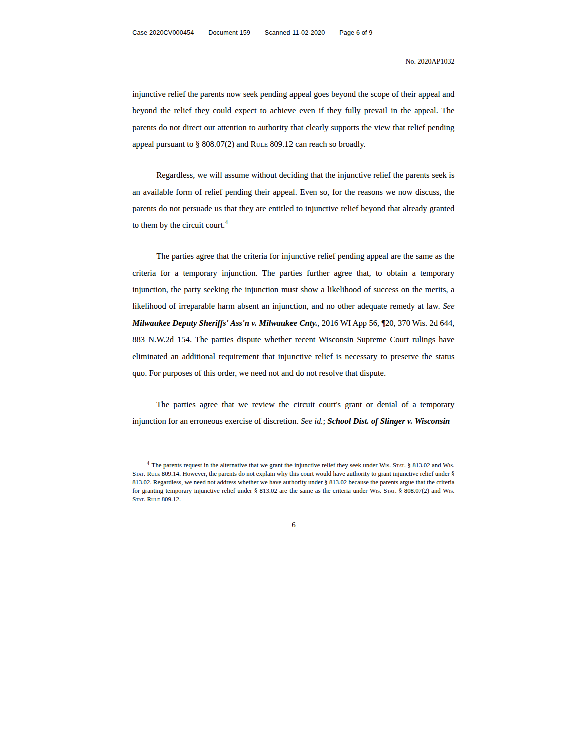Case 2020CV000454 Document 159 Scanned 11-02-2020 Page 6 of 9
No. 2020AP1032
injunctive relief the parents now seek pending appeal goes beyond the scope of their appeal and beyond the relief they could expect to achieve even if they fully prevail in the appeal. The parents do not direct our attention to authority that clearly supports the view that relief pending appeal pursuant to § 808.07(2) and Rule 809.12 can reach so broadly.
Regardless, we will assume without deciding that the injunctive relief the parents seek is an available form of relief pending their appeal. Even so, for the reasons we now discuss, the parents do not persuade us that they are entitled to injunctive relief beyond that already granted to them by the circuit court.4
The parties agree that the criteria for injunctive relief pending appeal are the same as the criteria for a temporary injunction. The parties further agree that, to obtain a temporary injunction, the party seeking the injunction must show a likelihood of success on the merits, a likelihood of irreparable harm absent an injunction, and no other adequate remedy at law. See Milwaukee Deputy Sheriffs' Ass'n v. Milwaukee Cnty., 2016 WI App 56, ¶20, 370 Wis. 2d 644, 883 N.W.2d 154. The parties dispute whether recent Wisconsin Supreme Court rulings have eliminated an additional requirement that injunctive relief is necessary to preserve the status quo. For purposes of this order, we need not and do not resolve that dispute.
The parties agree that we review the circuit court's grant or denial of a temporary injunction for an erroneous exercise of discretion. See id.; School Dist. of Slinger v. Wisconsin
4 The parents request in the alternative that we grant the injunctive relief they seek under Wis. Stat. § 813.02 and Wis. Stat. Rule 809.14. However, the parents do not explain why this court would have authority to grant injunctive relief under § 813.02. Regardless, we need not address whether we have authority under § 813.02 because the parents argue that the criteria for granting temporary injunctive relief under § 813.02 are the same as the criteria under Wis. Stat. § 808.07(2) and Wis. Stat. Rule 809.12.
6